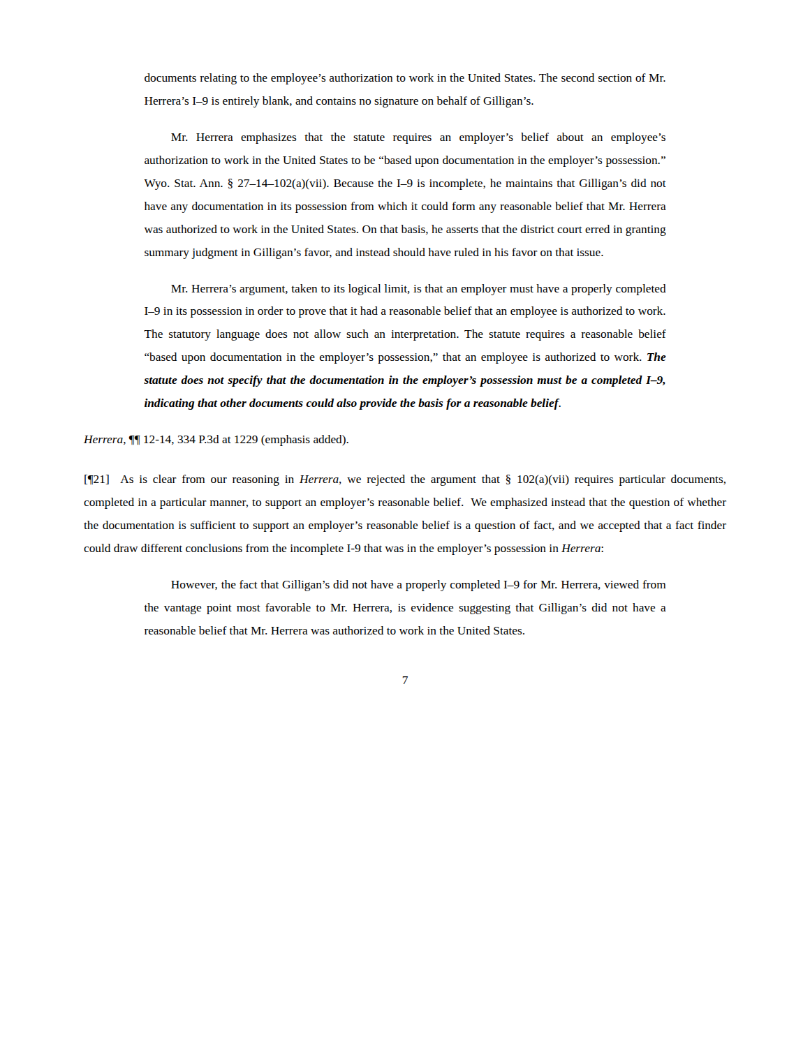documents relating to the employee’s authorization to work in the United States. The second section of Mr. Herrera’s I–9 is entirely blank, and contains no signature on behalf of Gilligan’s.
Mr. Herrera emphasizes that the statute requires an employer’s belief about an employee’s authorization to work in the United States to be “based upon documentation in the employer’s possession.” Wyo. Stat. Ann. § 27–14–102(a)(vii). Because the I–9 is incomplete, he maintains that Gilligan’s did not have any documentation in its possession from which it could form any reasonable belief that Mr. Herrera was authorized to work in the United States. On that basis, he asserts that the district court erred in granting summary judgment in Gilligan’s favor, and instead should have ruled in his favor on that issue.
Mr. Herrera’s argument, taken to its logical limit, is that an employer must have a properly completed I–9 in its possession in order to prove that it had a reasonable belief that an employee is authorized to work. The statutory language does not allow such an interpretation. The statute requires a reasonable belief “based upon documentation in the employer’s possession,” that an employee is authorized to work. The statute does not specify that the documentation in the employer’s possession must be a completed I–9, indicating that other documents could also provide the basis for a reasonable belief.
Herrera, ¶¶ 12-14, 334 P.3d at 1229 (emphasis added).
[¶21] As is clear from our reasoning in Herrera, we rejected the argument that § 102(a)(vii) requires particular documents, completed in a particular manner, to support an employer’s reasonable belief. We emphasized instead that the question of whether the documentation is sufficient to support an employer’s reasonable belief is a question of fact, and we accepted that a fact finder could draw different conclusions from the incomplete I-9 that was in the employer’s possession in Herrera:
However, the fact that Gilligan’s did not have a properly completed I–9 for Mr. Herrera, viewed from the vantage point most favorable to Mr. Herrera, is evidence suggesting that Gilligan’s did not have a reasonable belief that Mr. Herrera was authorized to work in the United States.
7